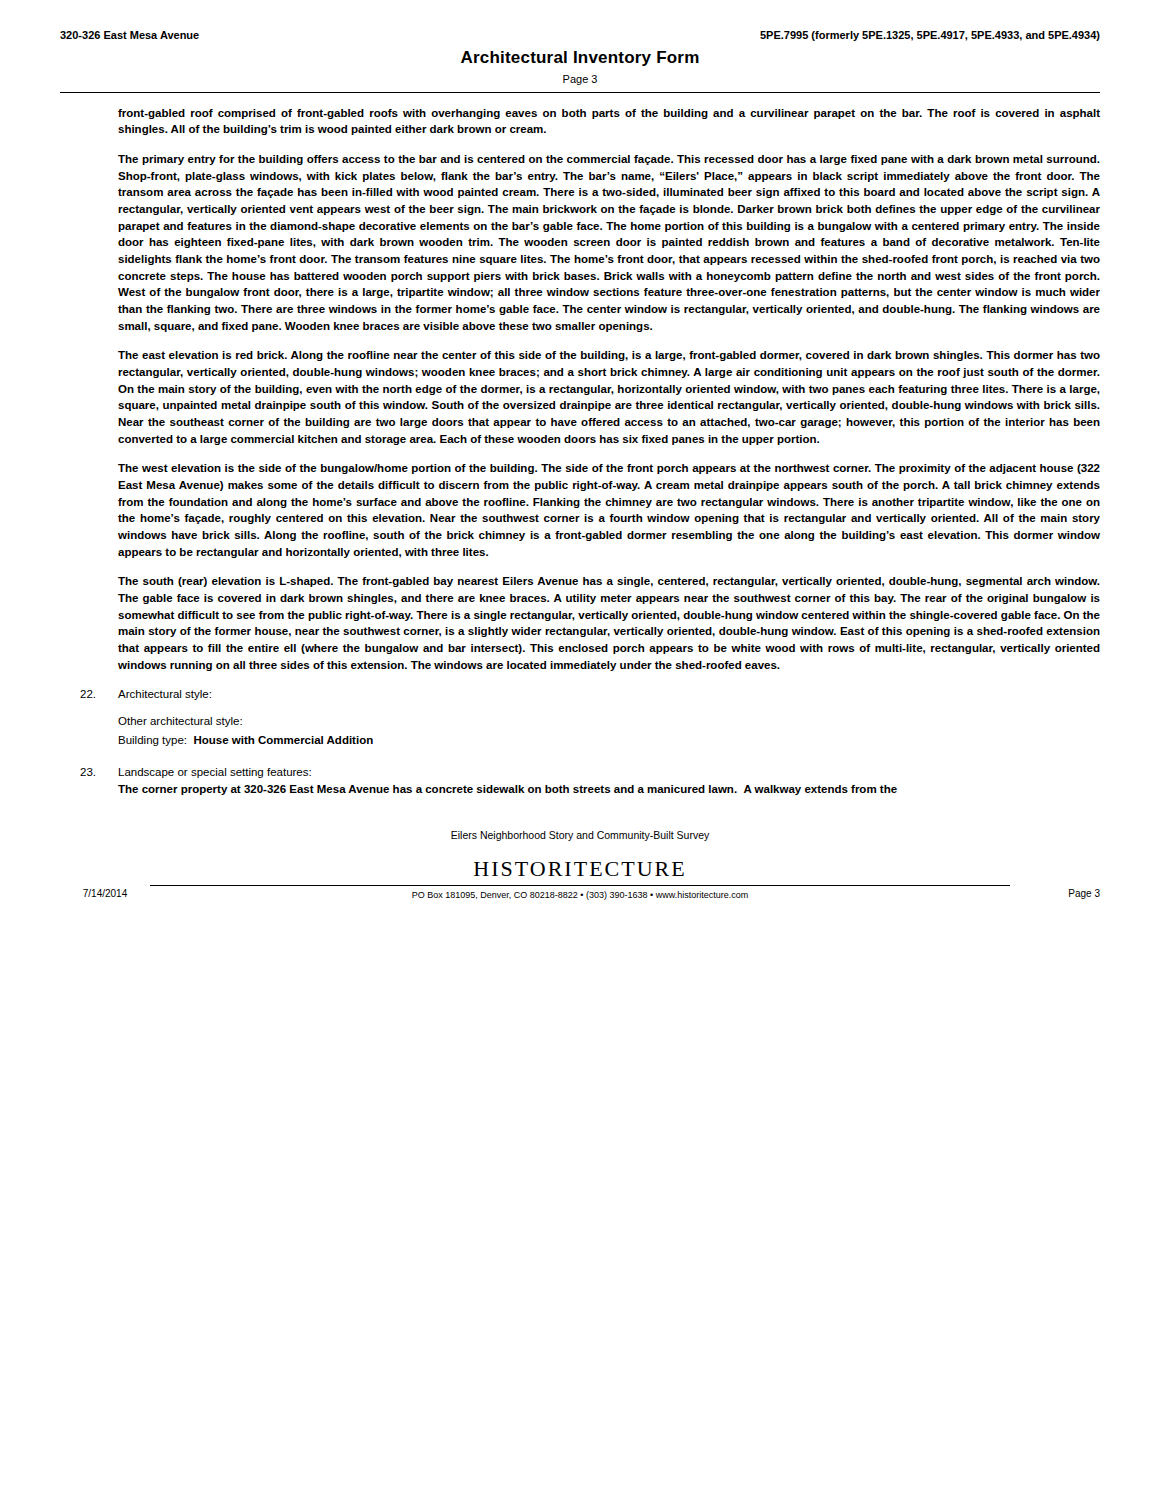320-326 East Mesa Avenue 5PE.7995 (formerly 5PE.1325, 5PE.4917, 5PE.4933, and 5PE.4934)
Architectural Inventory Form
Page 3
front-gabled roof comprised of front-gabled roofs with overhanging eaves on both parts of the building and a curvilinear parapet on the bar. The roof is covered in asphalt shingles. All of the building’s trim is wood painted either dark brown or cream.
The primary entry for the building offers access to the bar and is centered on the commercial façade. This recessed door has a large fixed pane with a dark brown metal surround. Shop-front, plate-glass windows, with kick plates below, flank the bar’s entry. The bar’s name, “Eilers' Place,” appears in black script immediately above the front door. The transom area across the façade has been in-filled with wood painted cream. There is a two-sided, illuminated beer sign affixed to this board and located above the script sign. A rectangular, vertically oriented vent appears west of the beer sign. The main brickwork on the façade is blonde. Darker brown brick both defines the upper edge of the curvilinear parapet and features in the diamond-shape decorative elements on the bar’s gable face. The home portion of this building is a bungalow with a centered primary entry. The inside door has eighteen fixed-pane lites, with dark brown wooden trim. The wooden screen door is painted reddish brown and features a band of decorative metalwork. Ten-lite sidelights flank the home’s front door. The transom features nine square lites. The home’s front door, that appears recessed within the shed-roofed front porch, is reached via two concrete steps. The house has battered wooden porch support piers with brick bases. Brick walls with a honeycomb pattern define the north and west sides of the front porch. West of the bungalow front door, there is a large, tripartite window; all three window sections feature three-over-one fenestration patterns, but the center window is much wider than the flanking two. There are three windows in the former home’s gable face. The center window is rectangular, vertically oriented, and double-hung. The flanking windows are small, square, and fixed pane. Wooden knee braces are visible above these two smaller openings.
The east elevation is red brick. Along the roofline near the center of this side of the building, is a large, front-gabled dormer, covered in dark brown shingles. This dormer has two rectangular, vertically oriented, double-hung windows; wooden knee braces; and a short brick chimney. A large air conditioning unit appears on the roof just south of the dormer. On the main story of the building, even with the north edge of the dormer, is a rectangular, horizontally oriented window, with two panes each featuring three lites. There is a large, square, unpainted metal drainpipe south of this window. South of the oversized drainpipe are three identical rectangular, vertically oriented, double-hung windows with brick sills. Near the southeast corner of the building are two large doors that appear to have offered access to an attached, two-car garage; however, this portion of the interior has been converted to a large commercial kitchen and storage area. Each of these wooden doors has six fixed panes in the upper portion.
The west elevation is the side of the bungalow/home portion of the building. The side of the front porch appears at the northwest corner. The proximity of the adjacent house (322 East Mesa Avenue) makes some of the details difficult to discern from the public right-of-way. A cream metal drainpipe appears south of the porch. A tall brick chimney extends from the foundation and along the home’s surface and above the roofline. Flanking the chimney are two rectangular windows. There is another tripartite window, like the one on the home’s façade, roughly centered on this elevation. Near the southwest corner is a fourth window opening that is rectangular and vertically oriented. All of the main story windows have brick sills. Along the roofline, south of the brick chimney is a front-gabled dormer resembling the one along the building’s east elevation. This dormer window appears to be rectangular and horizontally oriented, with three lites.
The south (rear) elevation is L-shaped. The front-gabled bay nearest Eilers Avenue has a single, centered, rectangular, vertically oriented, double-hung, segmental arch window. The gable face is covered in dark brown shingles, and there are knee braces. A utility meter appears near the southwest corner of this bay. The rear of the original bungalow is somewhat difficult to see from the public right-of-way. There is a single rectangular, vertically oriented, double-hung window centered within the shingle-covered gable face. On the main story of the former house, near the southwest corner, is a slightly wider rectangular, vertically oriented, double-hung window. East of this opening is a shed-roofed extension that appears to fill the entire ell (where the bungalow and bar intersect). This enclosed porch appears to be white wood with rows of multi-lite, rectangular, vertically oriented windows running on all three sides of this extension. The windows are located immediately under the shed-roofed eaves.
22. Architectural style:
Other architectural style:
Building type: House with Commercial Addition
23. Landscape or special setting features:
The corner property at 320-326 East Mesa Avenue has a concrete sidewalk on both streets and a manicured lawn. A walkway extends from the
Eilers Neighborhood Story and Community-Built Survey
7/14/2014
HISTORITECTURE
PO Box 181095, Denver, CO 80218-8822 • (303) 390-1638 • www.historitecture.com
Page 3